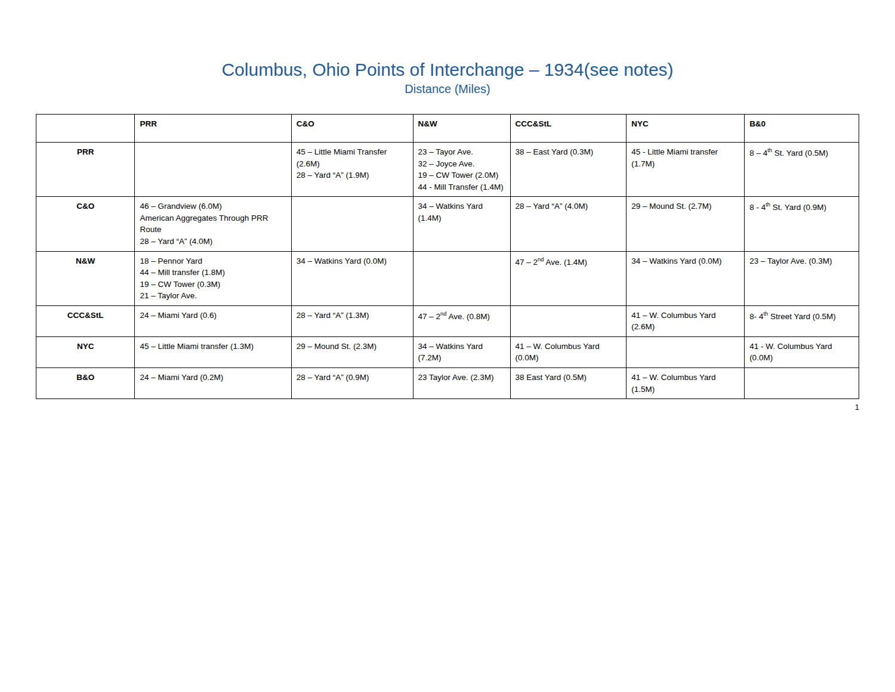Columbus, Ohio Points of Interchange – 1934(see notes)
Distance (Miles)
| | PRR | C&O | N&W | CCC&StL | NYC | B&0 |
| --- | --- | --- | --- | --- | --- | --- |
| PRR | | 45 – Little Miami Transfer (2.6M) 28 – Yard “A” (1.9M) | 23 – Tayor Ave. 32 – Joyce Ave. 19 – CW Tower (2.0M) 44 - Mill Transfer (1.4M) | 38 – East Yard (0.3M) | 45 - Little Miami transfer (1.7M) | 8 – 4 th St. Yard (0.5M) |
| C&O | 46 – Grandview (6.0M) American Aggregates Through PRR Route 28 – Yard “A” (4.0M) | | 34 – Watkins Yard (1.4M) | 28 – Yard “A” (4.0M) | 29 – Mound St. (2.7M) | 8 - 4 th St. Yard (0.9M) |
| N&W | 18 – Pennor Yard 44 – Mill transfer (1.8M) 19 – CW Tower (0.3M) 21 – Taylor Ave. | 34 – Watkins Yard (0.0M) | | 47 – 2 nd Ave. (1.4M) | 34 – Watkins Yard (0.0M) | 23 – Taylor Ave. (0.3M) |
| CCC&StL | 24 – Miami Yard (0.6) | 28 – Yard “A” (1.3M) | 47 – 2 nd Ave. (0.8M) | | 41 – W. Columbus Yard (2.6M) | 8- 4 th Street Yard (0.5M) |
| NYC | 45 – Little Miami transfer (1.3M) | 29 – Mound St. (2.3M) | 34 – Watkins Yard (7.2M) | 41 – W. Columbus Yard (0.0M) | | 41 - W. Columbus Yard (0.0M) |
| B&O | 24 – Miami Yard (0.2M) | 28 – Yard “A” (0.9M) | 23 Taylor Ave. (2.3M) | 38 East Yard (0.5M) | 41 – W. Columbus Yard (1.5M) | |
1